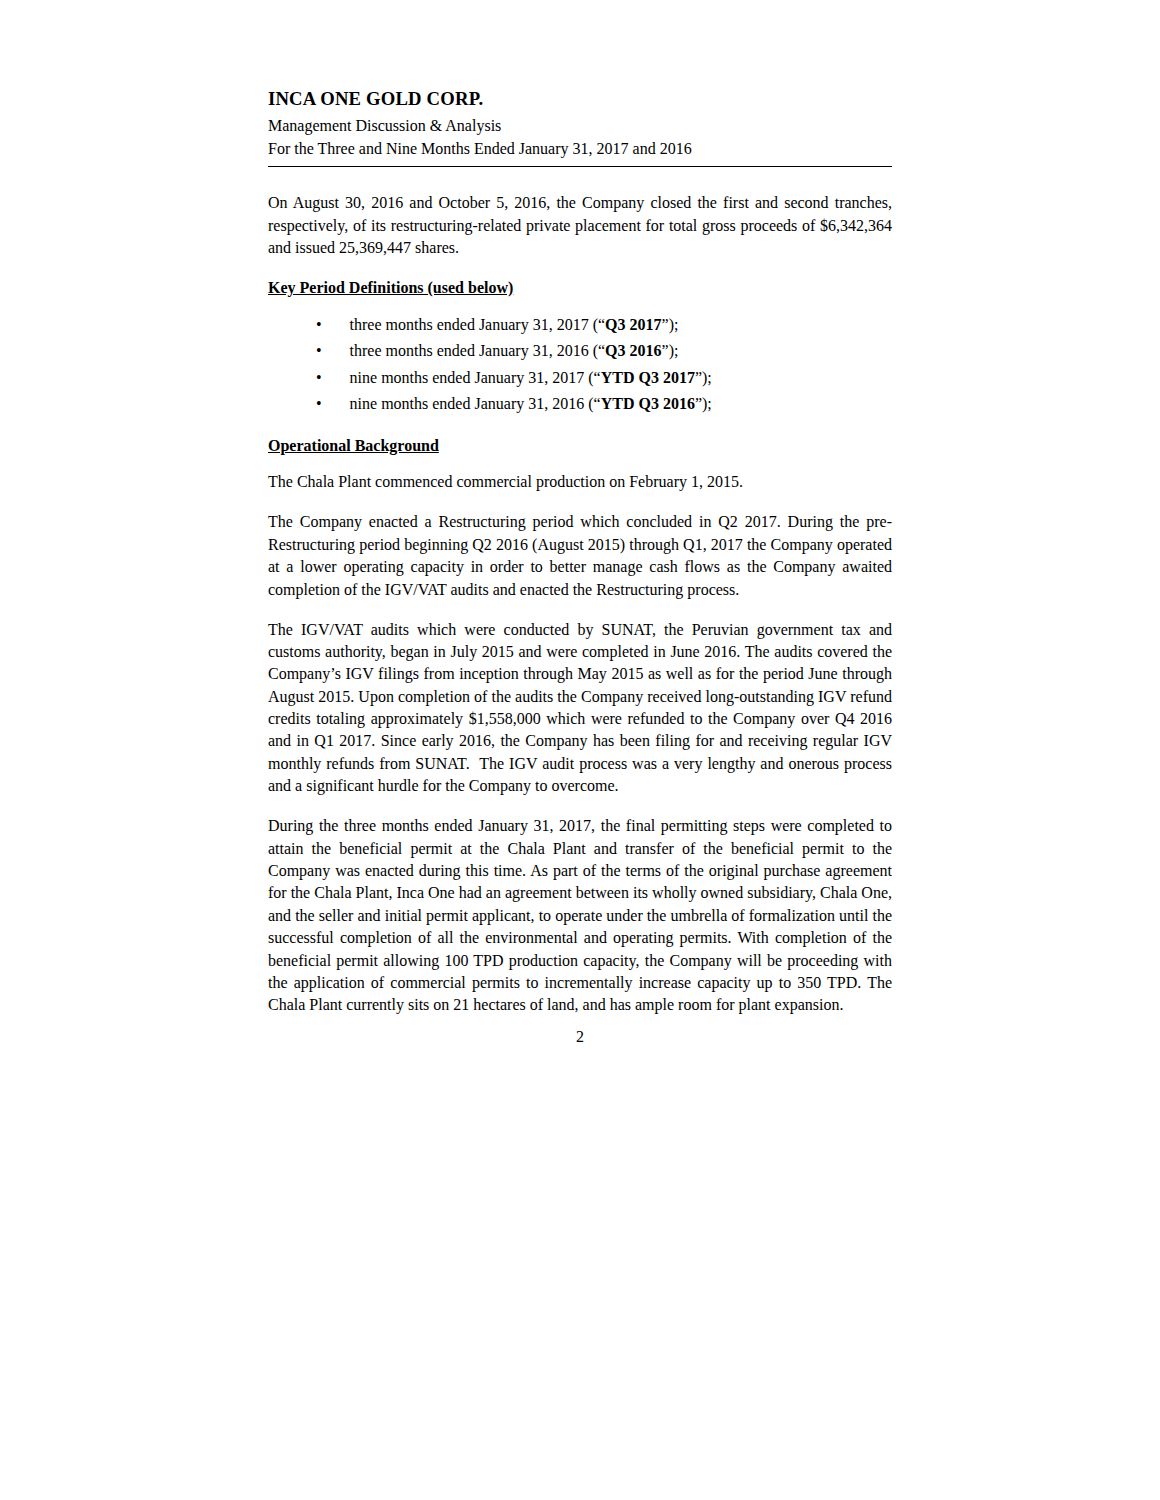INCA ONE GOLD CORP.
Management Discussion & Analysis
For the Three and Nine Months Ended January 31, 2017 and 2016
On August 30, 2016 and October 5, 2016, the Company closed the first and second tranches, respectively, of its restructuring-related private placement for total gross proceeds of $6,342,364 and issued 25,369,447 shares.
Key Period Definitions (used below)
three months ended January 31, 2017 (“Q3 2017”);
three months ended January 31, 2016 (“Q3 2016”);
nine months ended January 31, 2017 (“YTD Q3 2017”);
nine months ended January 31, 2016 (“YTD Q3 2016”);
Operational Background
The Chala Plant commenced commercial production on February 1, 2015.
The Company enacted a Restructuring period which concluded in Q2 2017. During the pre-Restructuring period beginning Q2 2016 (August 2015) through Q1, 2017 the Company operated at a lower operating capacity in order to better manage cash flows as the Company awaited completion of the IGV/VAT audits and enacted the Restructuring process.
The IGV/VAT audits which were conducted by SUNAT, the Peruvian government tax and customs authority, began in July 2015 and were completed in June 2016. The audits covered the Company’s IGV filings from inception through May 2015 as well as for the period June through August 2015. Upon completion of the audits the Company received long-outstanding IGV refund credits totaling approximately $1,558,000 which were refunded to the Company over Q4 2016 and in Q1 2017. Since early 2016, the Company has been filing for and receiving regular IGV monthly refunds from SUNAT. The IGV audit process was a very lengthy and onerous process and a significant hurdle for the Company to overcome.
During the three months ended January 31, 2017, the final permitting steps were completed to attain the beneficial permit at the Chala Plant and transfer of the beneficial permit to the Company was enacted during this time. As part of the terms of the original purchase agreement for the Chala Plant, Inca One had an agreement between its wholly owned subsidiary, Chala One, and the seller and initial permit applicant, to operate under the umbrella of formalization until the successful completion of all the environmental and operating permits. With completion of the beneficial permit allowing 100 TPD production capacity, the Company will be proceeding with the application of commercial permits to incrementally increase capacity up to 350 TPD. The Chala Plant currently sits on 21 hectares of land, and has ample room for plant expansion.
2